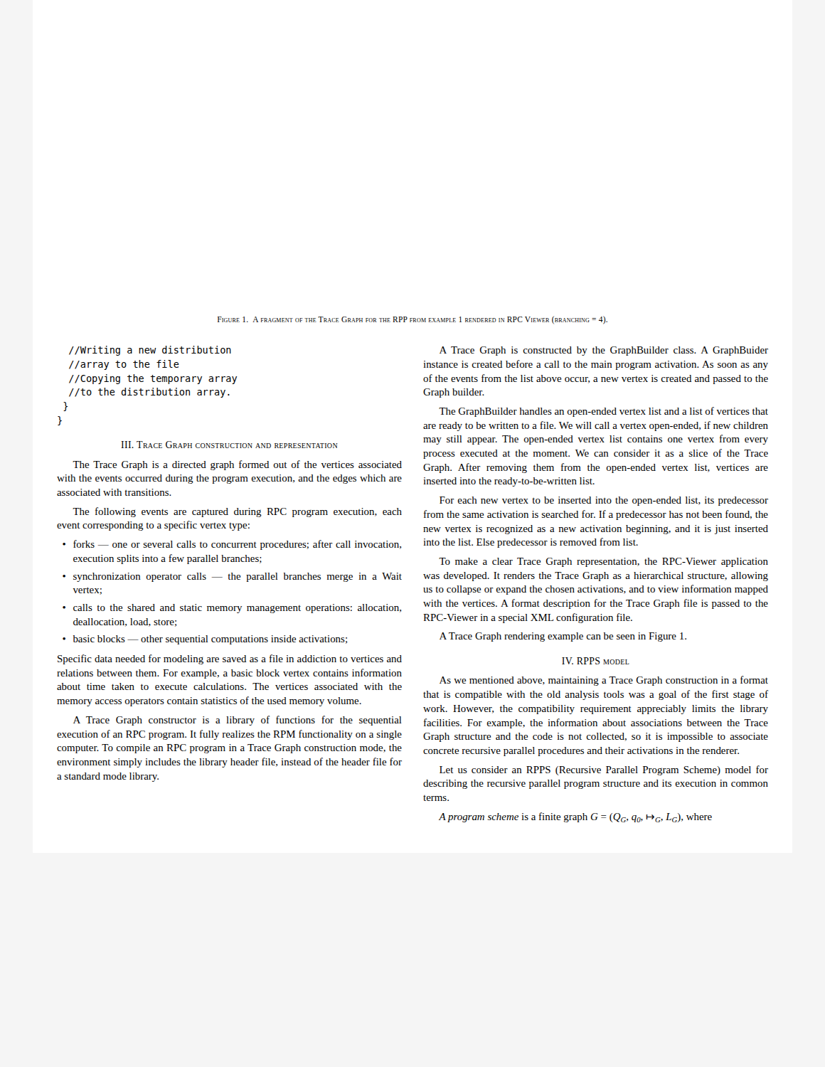Figure 1. A fragment of the Trace Graph for the RPP from example 1 rendered in RPC Viewer (branching = 4).
  //Writing a new distribution
  //array to the file
  //Copying the temporary array
  //to the distribution array.
 }
}
III. Trace Graph construction and representation
The Trace Graph is a directed graph formed out of the vertices associated with the events occurred during the program execution, and the edges which are associated with transitions.
The following events are captured during RPC program execution, each event corresponding to a specific vertex type:
forks — one or several calls to concurrent procedures; after call invocation, execution splits into a few parallel branches;
synchronization operator calls — the parallel branches merge in a Wait vertex;
calls to the shared and static memory management operations: allocation, deallocation, load, store;
basic blocks — other sequential computations inside activations;
Specific data needed for modeling are saved as a file in addiction to vertices and relations between them. For example, a basic block vertex contains information about time taken to execute calculations. The vertices associated with the memory access operators contain statistics of the used memory volume.
A Trace Graph constructor is a library of functions for the sequential execution of an RPC program. It fully realizes the RPM functionality on a single computer. To compile an RPC program in a Trace Graph construction mode, the environment simply includes the library header file, instead of the header file for a standard mode library.
A Trace Graph is constructed by the GraphBuilder class. A GraphBuider instance is created before a call to the main program activation. As soon as any of the events from the list above occur, a new vertex is created and passed to the Graph builder.
The GraphBuilder handles an open-ended vertex list and a list of vertices that are ready to be written to a file. We will call a vertex open-ended, if new children may still appear. The open-ended vertex list contains one vertex from every process executed at the moment. We can consider it as a slice of the Trace Graph. After removing them from the open-ended vertex list, vertices are inserted into the ready-to-be-written list.
For each new vertex to be inserted into the open-ended list, its predecessor from the same activation is searched for. If a predecessor has not been found, the new vertex is recognized as a new activation beginning, and it is just inserted into the list. Else predecessor is removed from list.
To make a clear Trace Graph representation, the RPC-Viewer application was developed. It renders the Trace Graph as a hierarchical structure, allowing us to collapse or expand the chosen activations, and to view information mapped with the vertices. A format description for the Trace Graph file is passed to the RPC-Viewer in a special XML configuration file.
A Trace Graph rendering example can be seen in Figure 1.
IV. RPPS model
As we mentioned above, maintaining a Trace Graph construction in a format that is compatible with the old analysis tools was a goal of the first stage of work. However, the compatibility requirement appreciably limits the library facilities. For example, the information about associations between the Trace Graph structure and the code is not collected, so it is impossible to associate concrete recursive parallel procedures and their activations in the renderer.
Let us consider an RPPS (Recursive Parallel Program Scheme) model for describing the recursive parallel program structure and its execution in common terms.
A program scheme is a finite graph G = (QG, q0, ↦G, LG), where